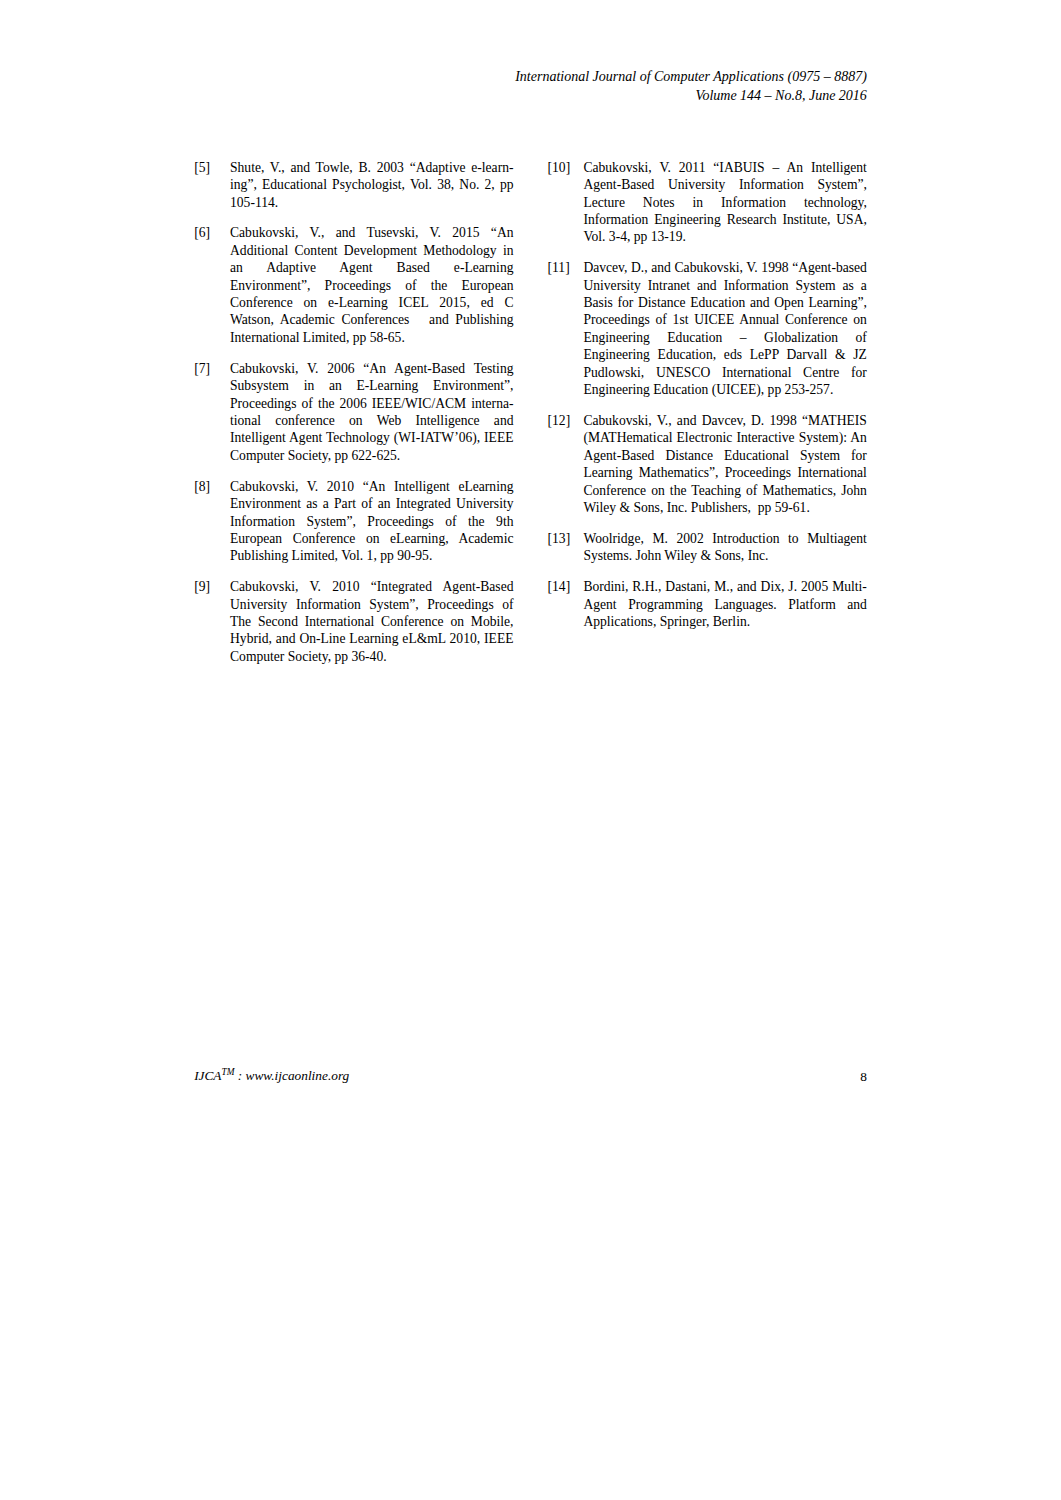International Journal of Computer Applications (0975 – 8887)
Volume 144 – No.8, June 2016
[5] Shute, V., and Towle, B. 2003 “Adaptive e-learning”, Educational Psychologist, Vol. 38, No. 2, pp 105-114.
[6] Cabukovski, V., and Tusevski, V. 2015 “An Additional Content Development Methodology in an Adaptive Agent Based e-Learning Environment”, Proceedings of the European Conference on e-Learning ICEL 2015, ed C Watson, Academic Conferences and Publishing International Limited, pp 58-65.
[7] Cabukovski, V. 2006 “An Agent-Based Testing Subsystem in an E-Learning Environment”, Proceedings of the 2006 IEEE/WIC/ACM international conference on Web Intelligence and Intelligent Agent Technology (WI-IATW’06), IEEE Computer Society, pp 622-625.
[8] Cabukovski, V. 2010 “An Intelligent eLearning Environment as a Part of an Integrated University Information System”, Proceedings of the 9th European Conference on eLearning, Academic Publishing Limited, Vol. 1, pp 90-95.
[9] Cabukovski, V. 2010 “Integrated Agent-Based University Information System”, Proceedings of The Second International Conference on Mobile, Hybrid, and On-Line Learning eL&mL 2010, IEEE Computer Society, pp 36-40.
[10] Cabukovski, V. 2011 “IABUIS – An Intelligent Agent-Based University Information System”, Lecture Notes in Information technology, Information Engineering Research Institute, USA, Vol. 3-4, pp 13-19.
[11] Davcev, D., and Cabukovski, V. 1998 “Agent-based University Intranet and Information System as a Basis for Distance Education and Open Learning”, Proceedings of 1st UICEE Annual Conference on Engineering Education – Globalization of Engineering Education, eds LePP Darvall & JZ Pudlowski, UNESCO International Centre for Engineering Education (UICEE), pp 253-257.
[12] Cabukovski, V., and Davcev, D. 1998 “MATHEIS (MATHematical Electronic Interactive System): An Agent-Based Distance Educational System for Learning Mathematics”, Proceedings International Conference on the Teaching of Mathematics, John Wiley & Sons, Inc. Publishers, pp 59-61.
[13] Woolridge, M. 2002 Introduction to Multiagent Systems. John Wiley & Sons, Inc.
[14] Bordini, R.H., Dastani, M., and Dix, J. 2005 Multi-Agent Programming Languages. Platform and Applications, Springer, Berlin.
IJCATM : www.ijcaonline.org
8